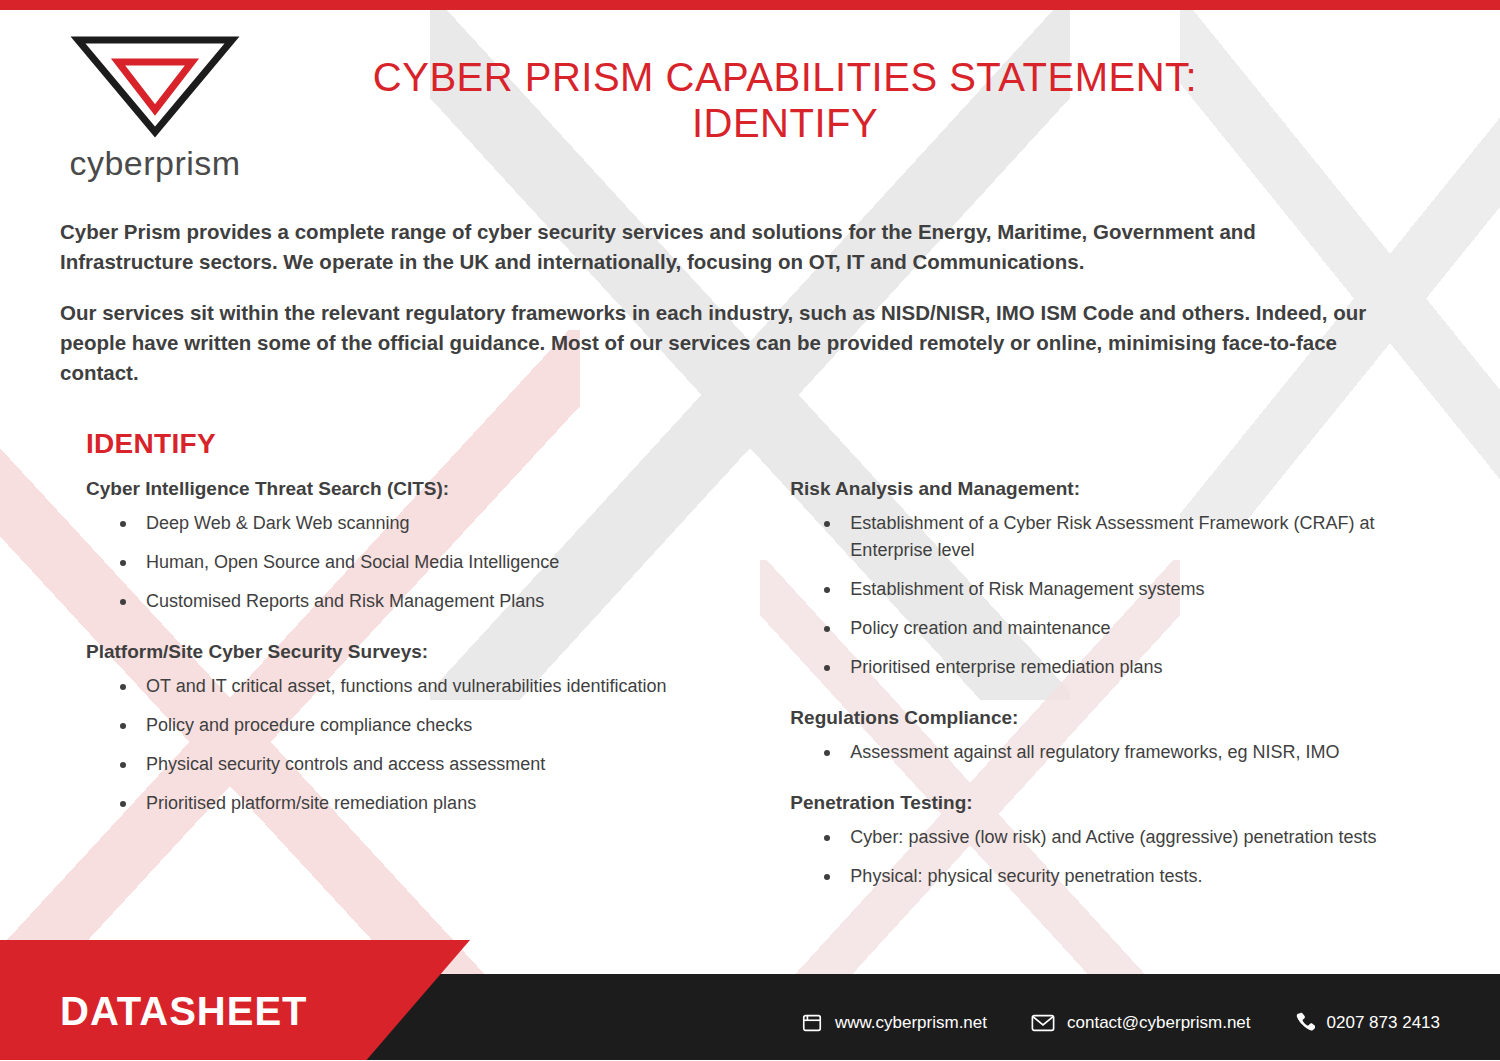cyberprism
CYBER PRISM CAPABILITIES STATEMENT: IDENTIFY
Cyber Prism provides a complete range of cyber security services and solutions for the Energy, Maritime, Government and Infrastructure sectors. We operate in the UK and internationally, focusing on OT, IT and Communications.
Our services sit within the relevant regulatory frameworks in each industry, such as NISD/NISR, IMO ISM Code and others. Indeed, our people have written some of the official guidance. Most of our services can be provided remotely or online, minimising face-to-face contact.
IDENTIFY
Cyber Intelligence Threat Search (CITS):
Deep Web & Dark Web scanning
Human, Open Source and Social Media Intelligence
Customised Reports and Risk Management Plans
Platform/Site Cyber Security Surveys:
OT and IT critical asset, functions and vulnerabilities identification
Policy and procedure compliance checks
Physical security controls and access assessment
Prioritised platform/site remediation plans
Risk Analysis and Management:
Establishment of a Cyber Risk Assessment Framework (CRAF) at Enterprise level
Establishment of Risk Management systems
Policy creation and maintenance
Prioritised enterprise remediation plans
Regulations Compliance:
Assessment against all regulatory frameworks, eg NISR, IMO
Penetration Testing:
Cyber: passive (low risk) and Active (aggressive) penetration tests
Physical: physical security penetration tests.
DATASHEET
www.cyberprism.net
contact@cyberprism.net
0207 873 2413